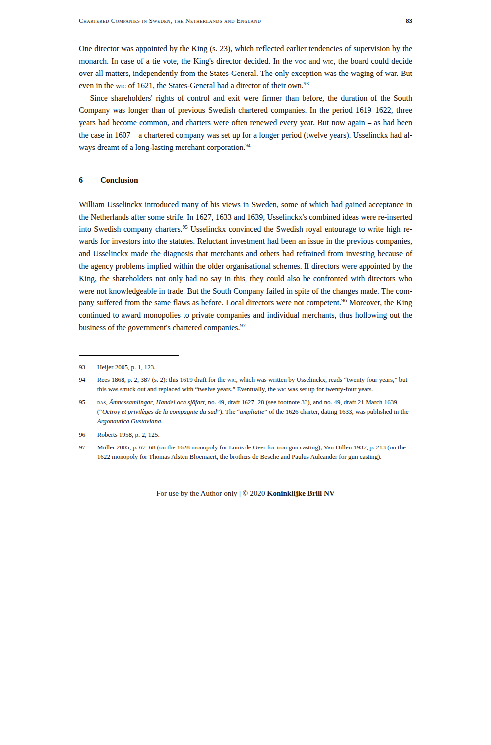Chartered Companies in Sweden, the Netherlands and England 83
One director was appointed by the King (s. 23), which reflected earlier tendencies of supervision by the monarch. In case of a tie vote, the King's director decided. In the voc and wic, the board could decide over all matters, independently from the States-General. The only exception was the waging of war. But even in the wic of 1621, the States-General had a director of their own.93
Since shareholders' rights of control and exit were firmer than before, the duration of the South Company was longer than of previous Swedish chartered companies. In the period 1619–1622, three years had become common, and charters were often renewed every year. But now again – as had been the case in 1607 – a chartered company was set up for a longer period (twelve years). Usselinckx had always dreamt of a long-lasting merchant corporation.94
6 Conclusion
William Usselinckx introduced many of his views in Sweden, some of which had gained acceptance in the Netherlands after some strife. In 1627, 1633 and 1639, Usselinckx's combined ideas were re-inserted into Swedish company charters.95 Usselinckx convinced the Swedish royal entourage to write high rewards for investors into the statutes. Reluctant investment had been an issue in the previous companies, and Usselinckx made the diagnosis that merchants and others had refrained from investing because of the agency problems implied within the older organisational schemes. If directors were appointed by the King, the shareholders not only had no say in this, they could also be confronted with directors who were not knowledgeable in trade. But the South Company failed in spite of the changes made. The company suffered from the same flaws as before. Local directors were not competent.96 Moreover, the King continued to award monopolies to private companies and individual merchants, thus hollowing out the business of the government's chartered companies.97
93 Heijer 2005, p. 1, 123.
94 Rees 1868, p. 2, 387 (s. 2): this 1619 draft for the wic, which was written by Usselinckx, reads “twenty-four years,” but this was struck out and replaced with “twelve years.” Eventually, the wic was set up for twenty-four years.
95 ras, Ämnessamlingar, Handel och sjöfart, no. 49, draft 1627–28 (see footnote 33), and no. 49, draft 21 March 1639 (“Octroy et privilèges de la compagnie du sud”). The “ampliatie” of the 1626 charter, dating 1633, was published in the Argonautica Gustaviana.
96 Roberts 1958, p. 2, 125.
97 Müller 2005, p. 67–68 (on the 1628 monopoly for Louis de Geer for iron gun casting); Van Dillen 1937, p. 213 (on the 1622 monopoly for Thomas Alsten Bloemaert, the brothers de Besche and Paulus Auleander for gun casting).
For use by the Author only | © 2020 Koninklijke Brill NV